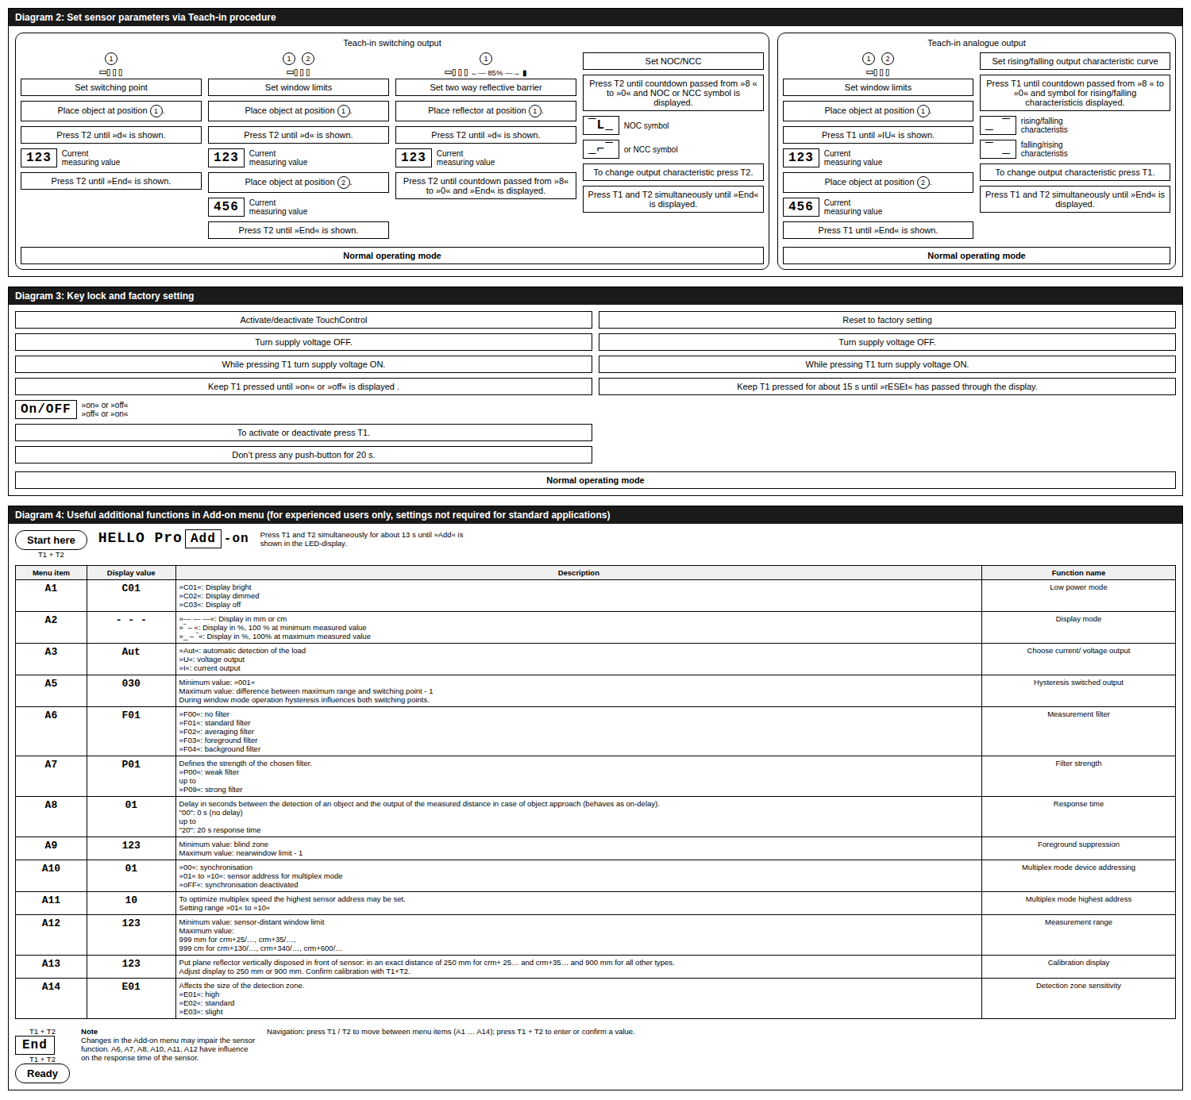Diagram 2: Set sensor parameters via Teach-in procedure
Teach-in switching output
1
▭▯▯▯
Set switching point
Place object at position 1.
Press T2 until »d« is shown.
123 Current
measuring value
Press T2 until »End« is shown.
1 2
▭▯▯▯
Set window limits
Place object at position 1.
Press T2 until »d« is shown.
123 Current
measuring value
Place object at position 2.
456 Current
measuring value
Press T2 until »End« is shown.
1
▭▯▯▯ ←— 85% —→ ▮
Set two way reflective barrier
Place reflector at position 1.
Press T2 until »d« is shown.
123 Current
measuring value
Press T2 until countdown passed from »8« to »0« and »End« is displayed.
Set NOC/NCC
Press T2 until countdown passed from »8 « to »0« and NOC or NCC symbol is displayed.
‾L_ NOC symbol
_⌐‾ or NCC symbol
To change output characteristic press T2.
Press T1 and T2 simultaneously until »End« is displayed.
Normal operating mode
Teach-in analogue output
1 2
▭▯▯▯
Set window limits
Place object at position 1.
Press T1 until »IU« is shown.
123 Current
measuring value
Place object at position 2.
456 Current
measuring value
Press T1 until »End« is shown.
Set rising/falling output characteristic curve
Press T1 until countdown passed from »8 « to »0« and symbol for rising/falling characteristicis displayed.
_ ‾ rising/falling
characteristis
‾ _ falling/rising
characteristis
To change output characteristic press T1.
Press T1 and T2 simultaneously until »End« is displayed.
Normal operating mode
Diagram 3: Key lock and factory setting
Activate/deactivate TouchControl
Turn supply voltage OFF.
While pressing T1 turn supply voltage ON.
Keep T1 pressed until »on« or »off« is displayed .
On/OFF »on« or »off«
»off« or »on«
To activate or deactivate press T1.
Don’t press any push-button for 20 s.
Reset to factory setting
Turn supply voltage OFF.
While pressing T1 turn supply voltage ON.
Keep T1 pressed for about 15 s until »rESEt« has passed through the display.
Normal operating mode
Diagram 4: Useful additional functions in Add-on menu (for experienced users only, settings not required for standard applications)
Start here
T1 + T2
HELLO Pro Add -on
Press T1 and T2 simultaneously for about 13 s until »Add« is shown in the LED-display.
| Menu item | Display value | Description | Function name |
| --- | --- | --- | --- |
| A1 | C01 | »C01«: Display bright »C02«: Display dimmed »C03«: Display off | Low power mode |
| A2 | - - - | »— — —«: Display in mm or cm »‾ – «: Display in %, 100 % at minimum measured value »_ – ‾«: Display in %, 100% at maximum measured value | Display mode |
| A3 | Aut | »Aut«: automatic detection of the load »U«: voltage output »I«: current output | Choose current/ voltage output |
| A5 | 030 | Minimum value: »001« Maximum value: difference between maximum range and switching point - 1 During window mode operation hysteresis influences both switching points. | Hysteresis switched output |
| A6 | F01 | »F00«: no filter »F01«: standard filter »F02«: averaging filter »F03«: foreground filter »F04«: background filter | Measurement filter |
| A7 | P01 | Defines the strength of the chosen filter. »P00«: weak filter up to »P09«: strong filter | Filter strength |
| A8 | 01 | Delay in seconds between the detection of an object and the output of the measured distance in case of object approach (behaves as on-delay). "00": 0 s (no delay) up to "20": 20 s response time | Response time |
| A9 | 123 | Minimum value: blind zone Maximum value: nearwindow limit - 1 | Foreground suppression |
| A10 | 01 | »00«: synchronisation »01« to »10«: sensor address for multiplex mode »oFF«: synchronisation deactivated | Multiplex mode device addressing |
| A11 | 10 | To optimize multiplex speed the highest sensor address may be set. Setting range »01« to »10« | Multiplex mode highest address |
| A12 | 123 | Minimum value: sensor-distant window limit Maximum value: 999 mm for crm+25/…, crm+35/…, 999 cm for crm+130/…, crm+340/…, crm+600/… | Measurement range |
| A13 | 123 | Put plane reflector vertically disposed in front of sensor: in an exact distance of 250 mm for crm+ 25… and crm+35… and 900 mm for all other types. Adjust display to 250 mm or 900 mm. Confirm calibration with T1+T2. | Calibration display |
| A14 | E01 | Affects the size of the detection zone. »E01«: high »E02«: standard »E03«: slight | Detection zone sensitivity |
T1 + T2
End
T1 + T2
Ready
Note
Changes in the Add-on menu may impair the sensor function. A6, A7, A8, A10, A11, A12 have influence on the response time of the sensor.
Navigation: press T1 / T2 to move between menu items (A1 … A14); press T1 + T2 to enter or confirm a value.